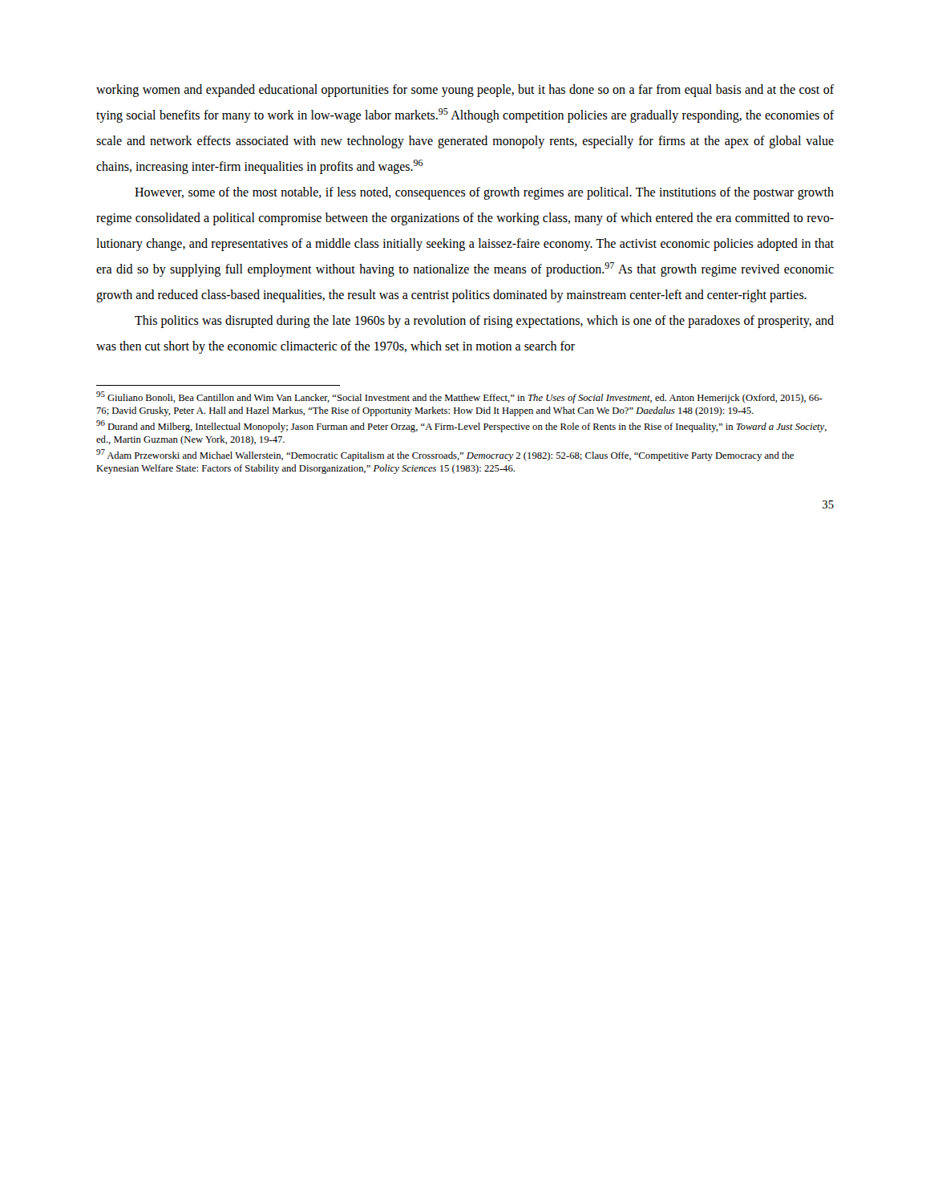working women and expanded educational opportunities for some young people, but it has done so on a far from equal basis and at the cost of tying social benefits for many to work in low-wage labor markets.95 Although competition policies are gradually responding, the economies of scale and network effects associated with new technology have generated monopoly rents, especially for firms at the apex of global value chains, increasing inter-firm inequalities in profits and wages.96
However, some of the most notable, if less noted, consequences of growth regimes are political. The institutions of the postwar growth regime consolidated a political compromise between the organizations of the working class, many of which entered the era committed to revolutionary change, and representatives of a middle class initially seeking a laissez-faire economy. The activist economic policies adopted in that era did so by supplying full employment without having to nationalize the means of production.97 As that growth regime revived economic growth and reduced class-based inequalities, the result was a centrist politics dominated by mainstream center-left and center-right parties.
This politics was disrupted during the late 1960s by a revolution of rising expectations, which is one of the paradoxes of prosperity, and was then cut short by the economic climacteric of the 1970s, which set in motion a search for
95 Giuliano Bonoli, Bea Cantillon and Wim Van Lancker, “Social Investment and the Matthew Effect,” in The Uses of Social Investment, ed. Anton Hemerijck (Oxford, 2015), 66-76; David Grusky, Peter A. Hall and Hazel Markus, “The Rise of Opportunity Markets: How Did It Happen and What Can We Do?” Daedalus 148 (2019): 19-45.
96 Durand and Milberg, Intellectual Monopoly; Jason Furman and Peter Orzag, “A Firm-Level Perspective on the Role of Rents in the Rise of Inequality,” in Toward a Just Society, ed., Martin Guzman (New York, 2018), 19-47.
97 Adam Przeworski and Michael Wallerstein, “Democratic Capitalism at the Crossroads,” Democracy 2 (1982): 52-68; Claus Offe, “Competitive Party Democracy and the Keynesian Welfare State: Factors of Stability and Disorganization,” Policy Sciences 15 (1983): 225-46.
35